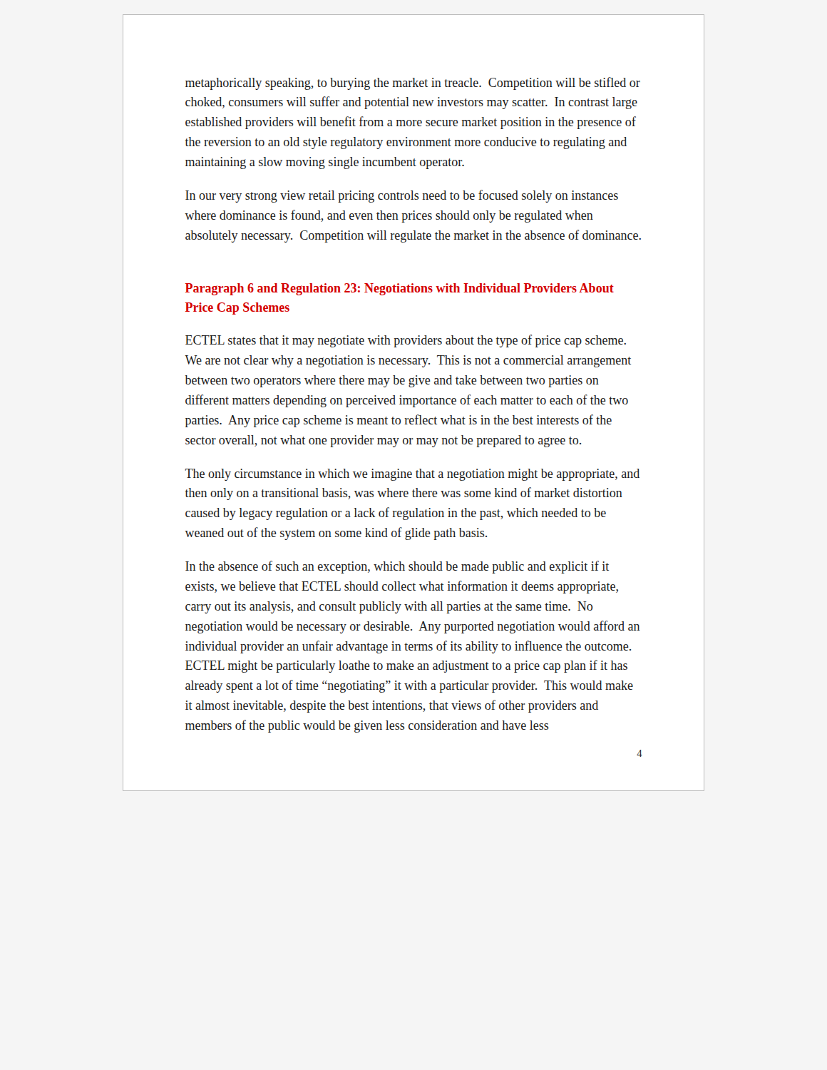metaphorically speaking, to burying the market in treacle. Competition will be stifled or choked, consumers will suffer and potential new investors may scatter. In contrast large established providers will benefit from a more secure market position in the presence of the reversion to an old style regulatory environment more conducive to regulating and maintaining a slow moving single incumbent operator.
In our very strong view retail pricing controls need to be focused solely on instances where dominance is found, and even then prices should only be regulated when absolutely necessary. Competition will regulate the market in the absence of dominance.
Paragraph 6 and Regulation 23: Negotiations with Individual Providers About Price Cap Schemes
ECTEL states that it may negotiate with providers about the type of price cap scheme. We are not clear why a negotiation is necessary. This is not a commercial arrangement between two operators where there may be give and take between two parties on different matters depending on perceived importance of each matter to each of the two parties. Any price cap scheme is meant to reflect what is in the best interests of the sector overall, not what one provider may or may not be prepared to agree to.
The only circumstance in which we imagine that a negotiation might be appropriate, and then only on a transitional basis, was where there was some kind of market distortion caused by legacy regulation or a lack of regulation in the past, which needed to be weaned out of the system on some kind of glide path basis.
In the absence of such an exception, which should be made public and explicit if it exists, we believe that ECTEL should collect what information it deems appropriate, carry out its analysis, and consult publicly with all parties at the same time. No negotiation would be necessary or desirable. Any purported negotiation would afford an individual provider an unfair advantage in terms of its ability to influence the outcome. ECTEL might be particularly loathe to make an adjustment to a price cap plan if it has already spent a lot of time “negotiating” it with a particular provider. This would make it almost inevitable, despite the best intentions, that views of other providers and members of the public would be given less consideration and have less
4